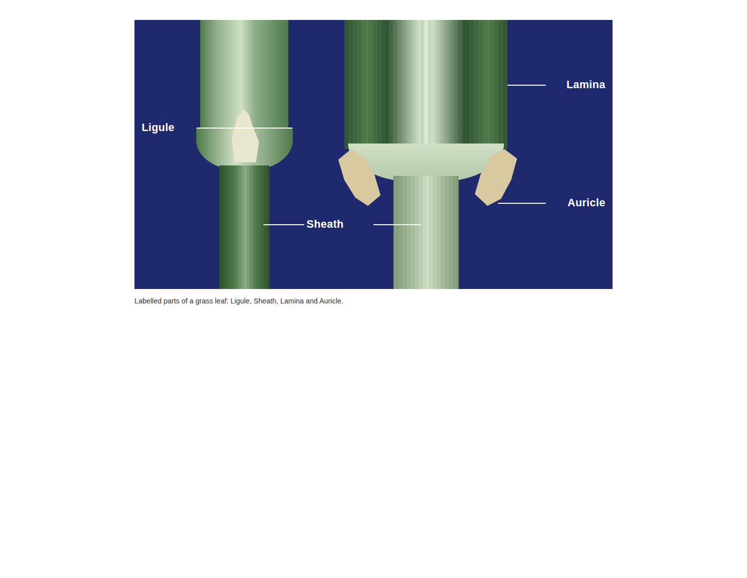Ligule Sheath Lamina Auricle
Figure. Labelled parts of a grass leaf: Ligule, Sheath, Lamina and Auricle.